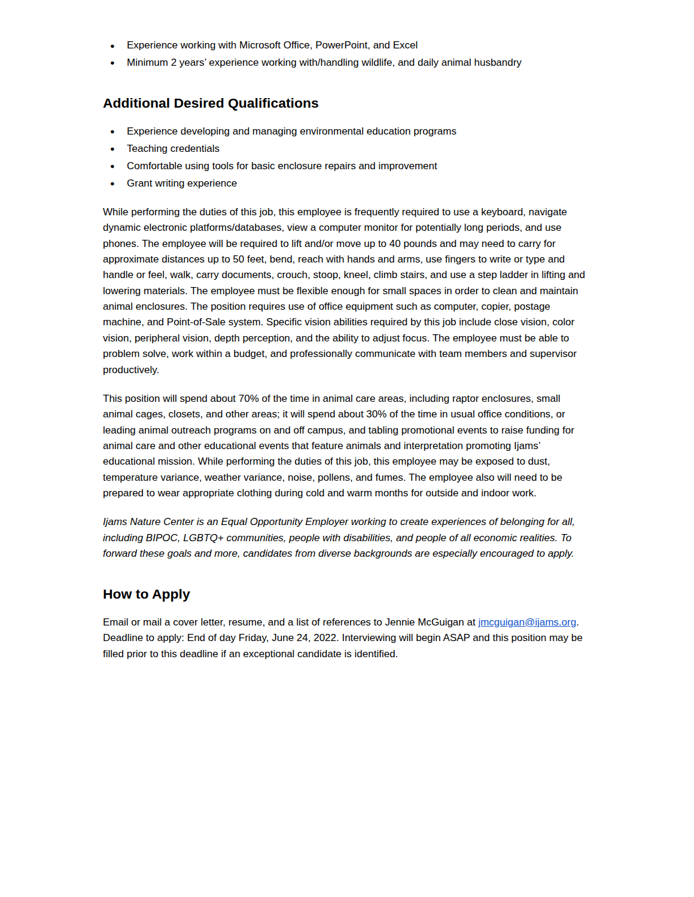Experience working with Microsoft Office, PowerPoint, and Excel
Minimum 2 years’ experience working with/handling wildlife, and daily animal husbandry
Additional Desired Qualifications
Experience developing and managing environmental education programs
Teaching credentials
Comfortable using tools for basic enclosure repairs and improvement
Grant writing experience
While performing the duties of this job, this employee is frequently required to use a keyboard, navigate dynamic electronic platforms/databases, view a computer monitor for potentially long periods, and use phones. The employee will be required to lift and/or move up to 40 pounds and may need to carry for approximate distances up to 50 feet, bend, reach with hands and arms, use fingers to write or type and handle or feel, walk, carry documents, crouch, stoop, kneel, climb stairs, and use a step ladder in lifting and lowering materials. The employee must be flexible enough for small spaces in order to clean and maintain animal enclosures. The position requires use of office equipment such as computer, copier, postage machine, and Point-of-Sale system. Specific vision abilities required by this job include close vision, color vision, peripheral vision, depth perception, and the ability to adjust focus. The employee must be able to problem solve, work within a budget, and professionally communicate with team members and supervisor productively.
This position will spend about 70% of the time in animal care areas, including raptor enclosures, small animal cages, closets, and other areas; it will spend about 30% of the time in usual office conditions, or leading animal outreach programs on and off campus, and tabling promotional events to raise funding for animal care and other educational events that feature animals and interpretation promoting Ijams’ educational mission. While performing the duties of this job, this employee may be exposed to dust, temperature variance, weather variance, noise, pollens, and fumes. The employee also will need to be prepared to wear appropriate clothing during cold and warm months for outside and indoor work.
Ijams Nature Center is an Equal Opportunity Employer working to create experiences of belonging for all, including BIPOC, LGBTQ+ communities, people with disabilities, and people of all economic realities. To forward these goals and more, candidates from diverse backgrounds are especially encouraged to apply.
How to Apply
Email or mail a cover letter, resume, and a list of references to Jennie McGuigan at jmcguigan@ijams.org. Deadline to apply: End of day Friday, June 24, 2022. Interviewing will begin ASAP and this position may be filled prior to this deadline if an exceptional candidate is identified.